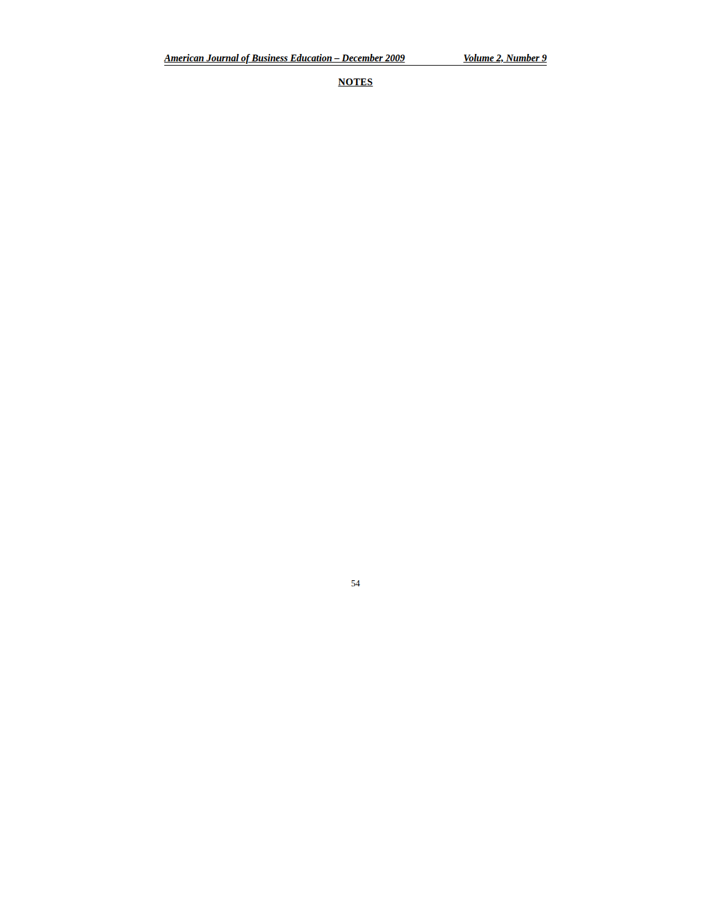American Journal of Business Education – December 2009 Volume 2, Number 9
NOTES
54